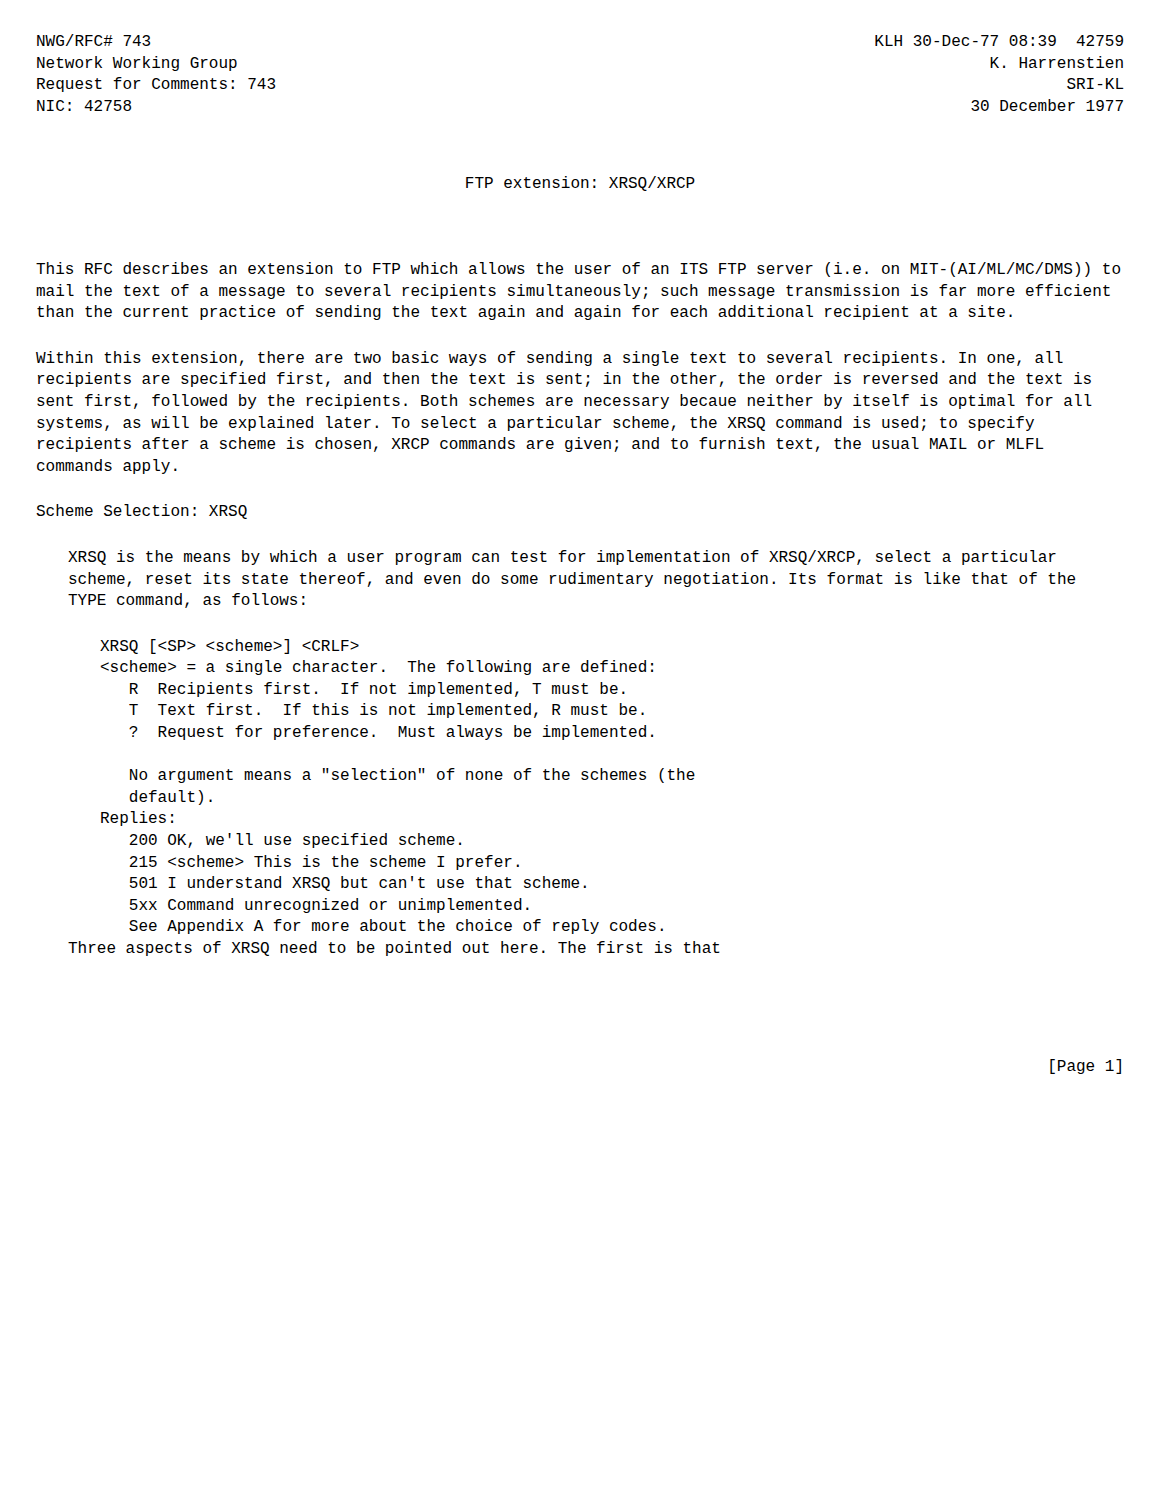NWG/RFC# 743 KLH 30-Dec-77 08:39 42759
Network Working Group K. Harrenstien
Request for Comments: 743 SRI-KL
NIC: 42758 30 December 1977
FTP extension: XRSQ/XRCP
This RFC describes an extension to FTP which allows the user of an ITS FTP server (i.e. on MIT-(AI/ML/MC/DMS)) to mail the text of a message to several recipients simultaneously; such message transmission is far more efficient than the current practice of sending the text again and again for each additional recipient at a site.
Within this extension, there are two basic ways of sending a single text to several recipients. In one, all recipients are specified first, and then the text is sent; in the other, the order is reversed and the text is sent first, followed by the recipients. Both schemes are necessary becaue neither by itself is optimal for all systems, as will be explained later. To select a particular scheme, the XRSQ command is used; to specify recipients after a scheme is chosen, XRCP commands are given; and to furnish text, the usual MAIL or MLFL commands apply.
Scheme Selection: XRSQ
XRSQ is the means by which a user program can test for implementation of XRSQ/XRCP, select a particular scheme, reset its state thereof, and even do some rudimentary negotiation. Its format is like that of the TYPE command, as follows:
XRSQ [<SP> <scheme>] <CRLF>
<scheme> = a single character.  The following are defined:
   R  Recipients first.  If not implemented, T must be.
   T  Text first.  If this is not implemented, R must be.
   ?  Request for preference.  Must always be implemented.

   No argument means a "selection" of none of the schemes (the
   default).
Replies:
   200 OK, we'll use specified scheme.
   215 <scheme> This is the scheme I prefer.
   501 I understand XRSQ but can't use that scheme.
   5xx Command unrecognized or unimplemented.
   See Appendix A for more about the choice of reply codes.
Three aspects of XRSQ need to be pointed out here. The first is that
[Page 1]